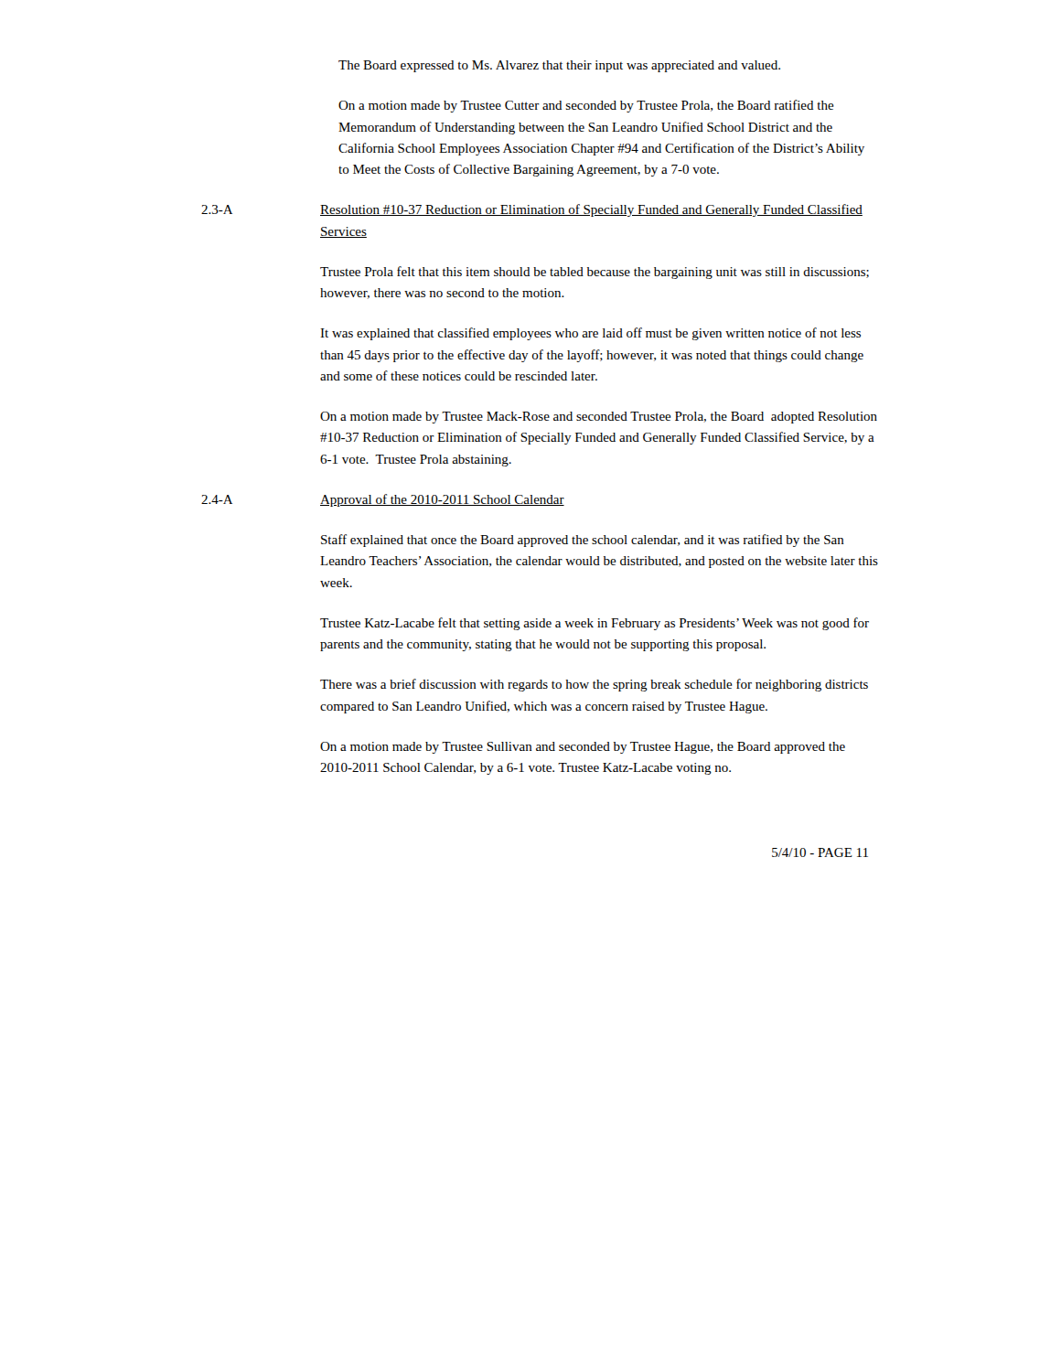The Board expressed to Ms. Alvarez that their input was appreciated and valued.
On a motion made by Trustee Cutter and seconded by Trustee Prola, the Board ratified the Memorandum of Understanding between the San Leandro Unified School District and the California School Employees Association Chapter #94 and Certification of the District’s Ability to Meet the Costs of Collective Bargaining Agreement, by a 7-0 vote.
2.3-A
Resolution #10-37 Reduction or Elimination of Specially Funded and Generally Funded Classified Services
Trustee Prola felt that this item should be tabled because the bargaining unit was still in discussions; however, there was no second to the motion.
It was explained that classified employees who are laid off must be given written notice of not less than 45 days prior to the effective day of the layoff; however, it was noted that things could change and some of these notices could be rescinded later.
On a motion made by Trustee Mack-Rose and seconded Trustee Prola, the Board adopted Resolution #10-37 Reduction or Elimination of Specially Funded and Generally Funded Classified Service, by a 6-1 vote. Trustee Prola abstaining.
2.4-A
Approval of the 2010-2011 School Calendar
Staff explained that once the Board approved the school calendar, and it was ratified by the San Leandro Teachers’ Association, the calendar would be distributed, and posted on the website later this week.
Trustee Katz-Lacabe felt that setting aside a week in February as Presidents’ Week was not good for parents and the community, stating that he would not be supporting this proposal.
There was a brief discussion with regards to how the spring break schedule for neighboring districts compared to San Leandro Unified, which was a concern raised by Trustee Hague.
On a motion made by Trustee Sullivan and seconded by Trustee Hague, the Board approved the 2010-2011 School Calendar, by a 6-1 vote. Trustee Katz-Lacabe voting no.
5/4/10 - PAGE 11